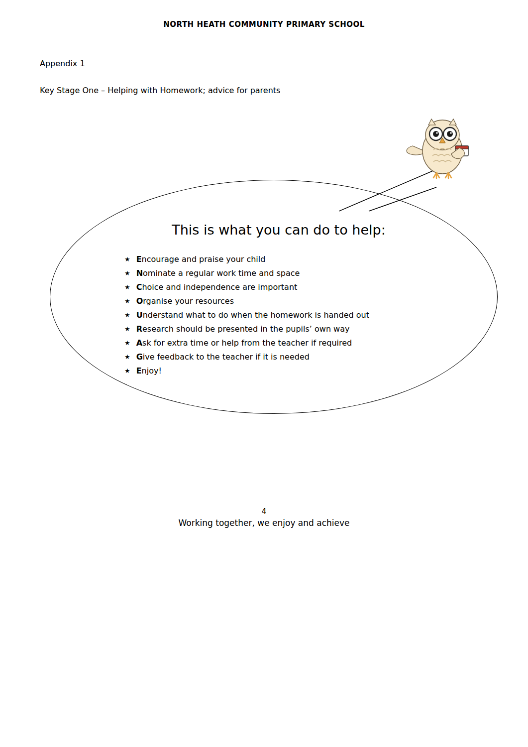NORTH HEATH COMMUNITY PRIMARY SCHOOL
Appendix 1
Key Stage One – Helping with Homework; advice for parents
This is what you can do to help:
Encourage and praise your child
Nominate a regular work time and space
Choice and independence are important
Organise your resources
Understand what to do when the homework is handed out
Research should be presented in the pupils’ own way
Ask for extra time or help from the teacher if required
Give feedback to the teacher if it is needed
Enjoy!
4
Working together, we enjoy and achieve